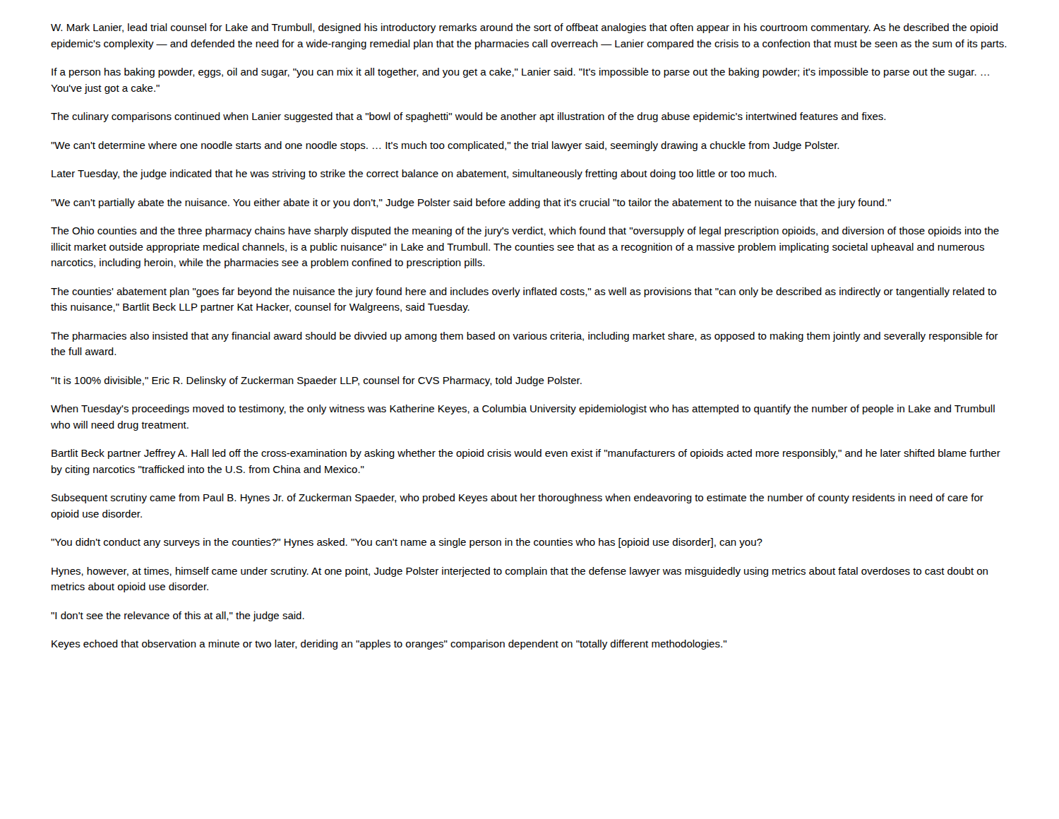W. Mark Lanier, lead trial counsel for Lake and Trumbull, designed his introductory remarks around the sort of offbeat analogies that often appear in his courtroom commentary. As he described the opioid epidemic's complexity — and defended the need for a wide-ranging remedial plan that the pharmacies call overreach — Lanier compared the crisis to a confection that must be seen as the sum of its parts.
If a person has baking powder, eggs, oil and sugar, "you can mix it all together, and you get a cake," Lanier said. "It's impossible to parse out the baking powder; it's impossible to parse out the sugar. … You've just got a cake."
The culinary comparisons continued when Lanier suggested that a "bowl of spaghetti" would be another apt illustration of the drug abuse epidemic's intertwined features and fixes.
"We can't determine where one noodle starts and one noodle stops. … It's much too complicated," the trial lawyer said, seemingly drawing a chuckle from Judge Polster.
Later Tuesday, the judge indicated that he was striving to strike the correct balance on abatement, simultaneously fretting about doing too little or too much.
"We can't partially abate the nuisance. You either abate it or you don't," Judge Polster said before adding that it's crucial "to tailor the abatement to the nuisance that the jury found."
The Ohio counties and the three pharmacy chains have sharply disputed the meaning of the jury's verdict, which found that "oversupply of legal prescription opioids, and diversion of those opioids into the illicit market outside appropriate medical channels, is a public nuisance" in Lake and Trumbull. The counties see that as a recognition of a massive problem implicating societal upheaval and numerous narcotics, including heroin, while the pharmacies see a problem confined to prescription pills.
The counties' abatement plan "goes far beyond the nuisance the jury found here and includes overly inflated costs," as well as provisions that "can only be described as indirectly or tangentially related to this nuisance," Bartlit Beck LLP partner Kat Hacker, counsel for Walgreens, said Tuesday.
The pharmacies also insisted that any financial award should be divvied up among them based on various criteria, including market share, as opposed to making them jointly and severally responsible for the full award.
"It is 100% divisible," Eric R. Delinsky of Zuckerman Spaeder LLP, counsel for CVS Pharmacy, told Judge Polster.
When Tuesday's proceedings moved to testimony, the only witness was Katherine Keyes, a Columbia University epidemiologist who has attempted to quantify the number of people in Lake and Trumbull who will need drug treatment.
Bartlit Beck partner Jeffrey A. Hall led off the cross-examination by asking whether the opioid crisis would even exist if "manufacturers of opioids acted more responsibly," and he later shifted blame further by citing narcotics "trafficked into the U.S. from China and Mexico."
Subsequent scrutiny came from Paul B. Hynes Jr. of Zuckerman Spaeder, who probed Keyes about her thoroughness when endeavoring to estimate the number of county residents in need of care for opioid use disorder.
"You didn't conduct any surveys in the counties?" Hynes asked. "You can't name a single person in the counties who has [opioid use disorder], can you?
Hynes, however, at times, himself came under scrutiny. At one point, Judge Polster interjected to complain that the defense lawyer was misguidedly using metrics about fatal overdoses to cast doubt on metrics about opioid use disorder.
"I don't see the relevance of this at all," the judge said.
Keyes echoed that observation a minute or two later, deriding an "apples to oranges" comparison dependent on "totally different methodologies."